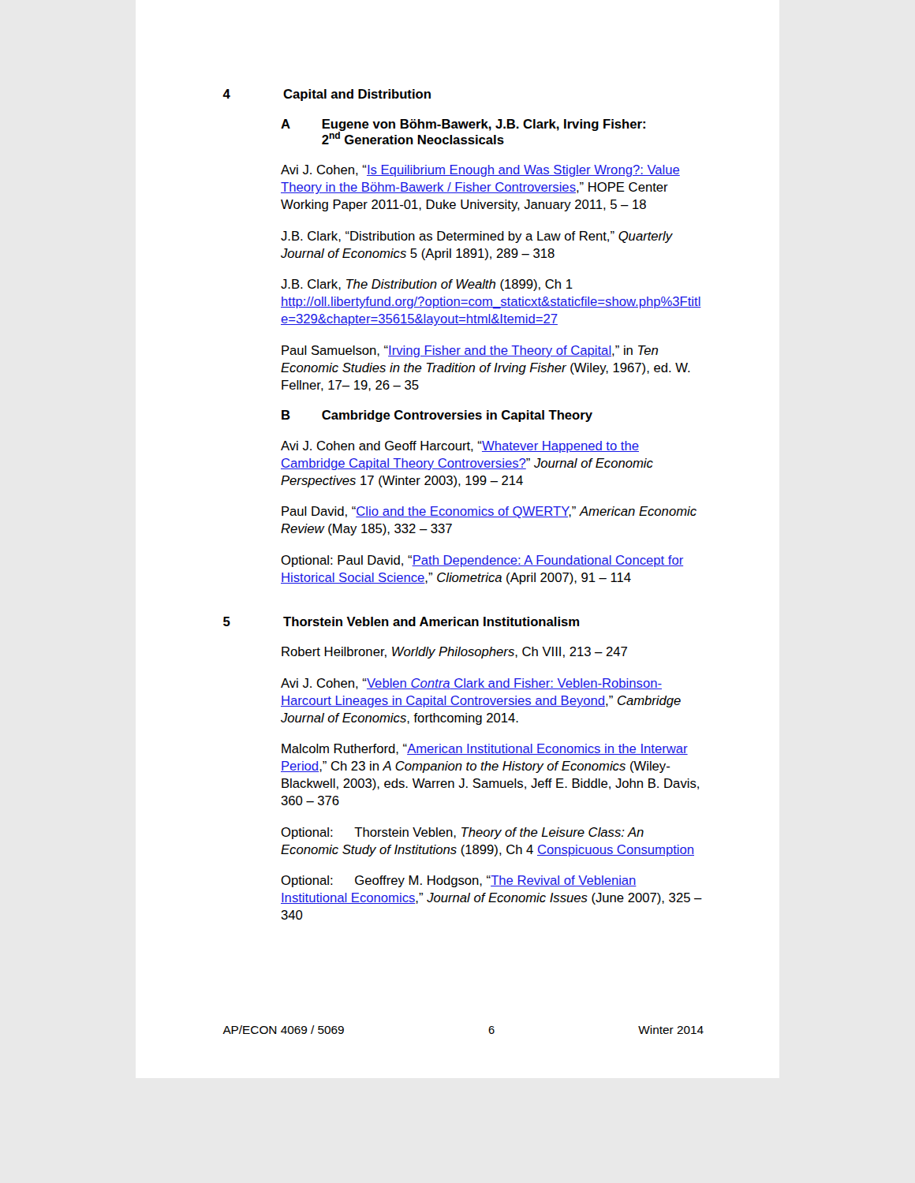4 Capital and Distribution
A Eugene von Böhm-Bawerk, J.B. Clark, Irving Fisher: 2nd Generation Neoclassicals
Avi J. Cohen, “Is Equilibrium Enough and Was Stigler Wrong?: Value Theory in the Böhm-Bawerk / Fisher Controversies,” HOPE Center Working Paper 2011-01, Duke University, January 2011, 5 – 18
J.B. Clark, “Distribution as Determined by a Law of Rent,” Quarterly Journal of Economics 5 (April 1891), 289 – 318
J.B. Clark, The Distribution of Wealth (1899), Ch 1
http://oll.libertyfund.org/?option=com_staticxt&staticfile=show.php%3Ftitle=329&chapter=35615&layout=html&Itemid=27
Paul Samuelson, “Irving Fisher and the Theory of Capital,” in Ten Economic Studies in the Tradition of Irving Fisher (Wiley, 1967), ed. W. Fellner, 17– 19, 26 – 35
B Cambridge Controversies in Capital Theory
Avi J. Cohen and Geoff Harcourt, “Whatever Happened to the Cambridge Capital Theory Controversies?” Journal of Economic Perspectives 17 (Winter 2003), 199 – 214
Paul David, “Clio and the Economics of QWERTY,” American Economic Review (May 185), 332 – 337
Optional: Paul David, “Path Dependence: A Foundational Concept for Historical Social Science,” Cliometrica (April 2007), 91 – 114
5 Thorstein Veblen and American Institutionalism
Robert Heilbroner, Worldly Philosophers, Ch VIII, 213 – 247
Avi J. Cohen, “Veblen Contra Clark and Fisher: Veblen-Robinson-Harcourt Lineages in Capital Controversies and Beyond,” Cambridge Journal of Economics, forthcoming 2014.
Malcolm Rutherford, “American Institutional Economics in the Interwar Period,” Ch 23 in A Companion to the History of Economics (Wiley-Blackwell, 2003), eds. Warren J. Samuels, Jeff E. Biddle, John B. Davis, 360 – 376
Optional: Thorstein Veblen, Theory of the Leisure Class: An Economic Study of Institutions (1899), Ch 4 Conspicuous Consumption
Optional: Geoffrey M. Hodgson, “The Revival of Veblenian Institutional Economics,” Journal of Economic Issues (June 2007), 325 – 340
AP/ECON 4069 / 5069
6
Winter 2014